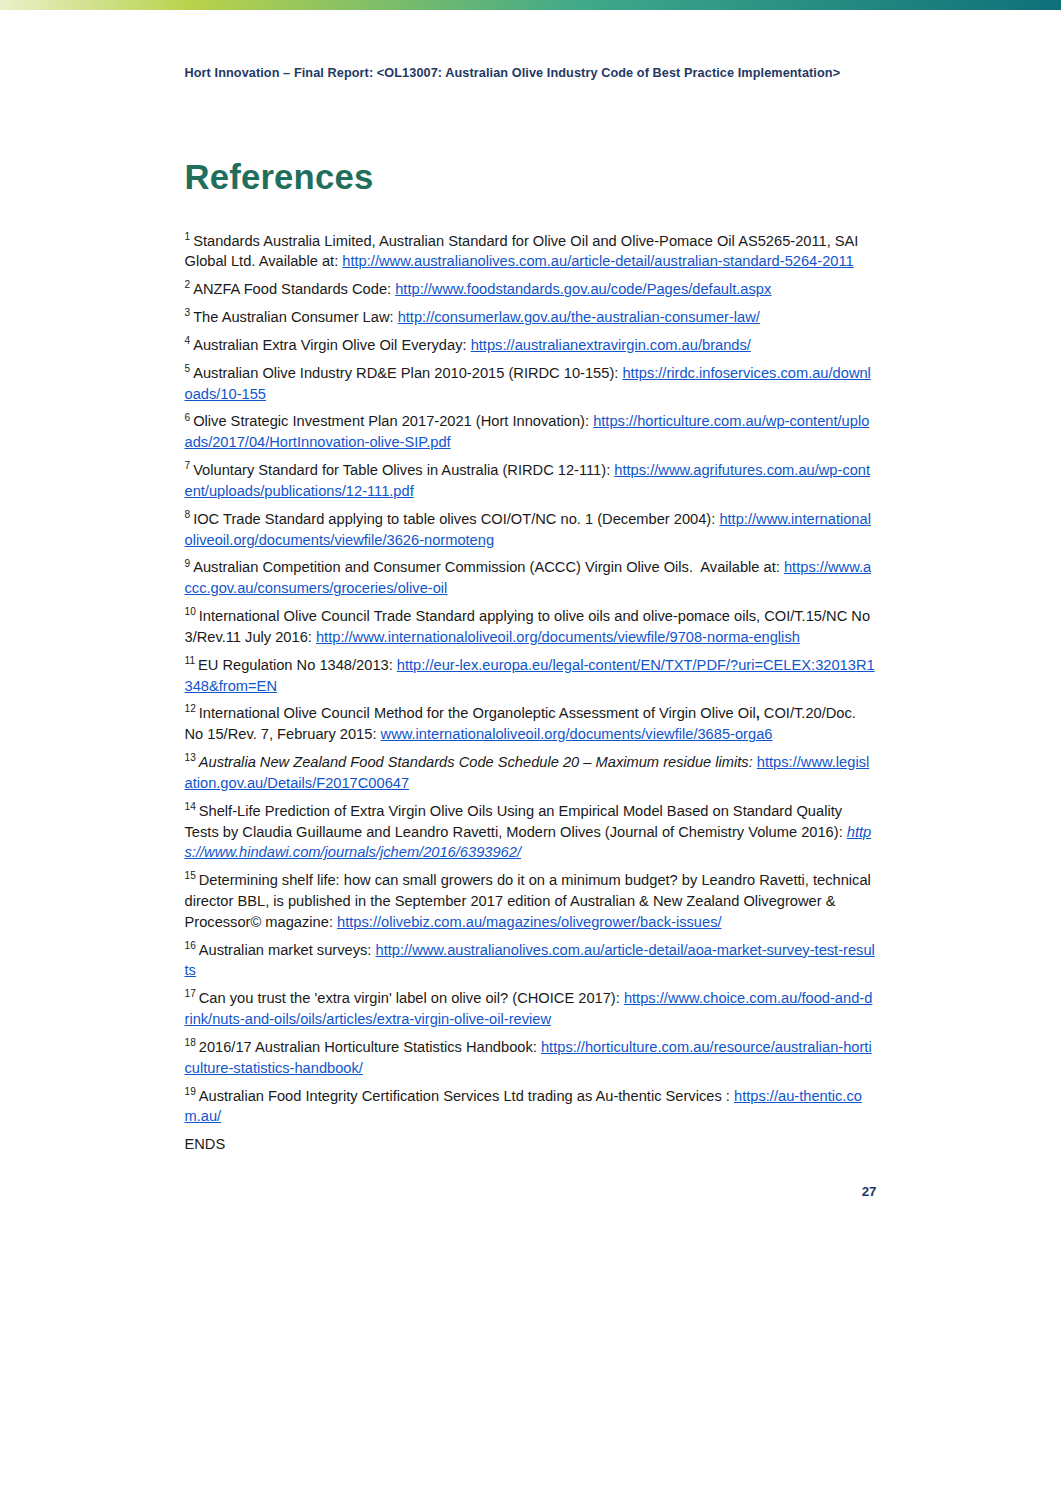Hort Innovation – Final Report: <OL13007: Australian Olive Industry Code of Best Practice Implementation>
References
Standards Australia Limited, Australian Standard for Olive Oil and Olive-Pomace Oil AS5265-2011, SAI Global Ltd. Available at: http://www.australianolives.com.au/article-detail/australian-standard-5264-2011
ANZFA Food Standards Code: http://www.foodstandards.gov.au/code/Pages/default.aspx
The Australian Consumer Law: http://consumerlaw.gov.au/the-australian-consumer-law/
Australian Extra Virgin Olive Oil Everyday: https://australianextravirgin.com.au/brands/
Australian Olive Industry RD&E Plan 2010-2015 (RIRDC 10-155): https://rirdc.infoservices.com.au/downloads/10-155
Olive Strategic Investment Plan 2017-2021 (Hort Innovation): https://horticulture.com.au/wp-content/uploads/2017/04/HortInnovation-olive-SIP.pdf
Voluntary Standard for Table Olives in Australia (RIRDC 12-111): https://www.agrifutures.com.au/wp-content/uploads/publications/12-111.pdf
IOC Trade Standard applying to table olives COI/OT/NC no. 1 (December 2004): http://www.internationaloliveoil.org/documents/viewfile/3626-normoteng
Australian Competition and Consumer Commission (ACCC) Virgin Olive Oils. Available at: https://www.accc.gov.au/consumers/groceries/olive-oil
International Olive Council Trade Standard applying to olive oils and olive-pomace oils, COI/T.15/NC No 3/Rev.11 July 2016: http://www.internationaloliveoil.org/documents/viewfile/9708-norma-english
EU Regulation No 1348/2013: http://eur-lex.europa.eu/legal-content/EN/TXT/PDF/?uri=CELEX:32013R1348&from=EN
International Olive Council Method for the Organoleptic Assessment of Virgin Olive Oil, COI/T.20/Doc. No 15/Rev. 7, February 2015: www.internationaloliveoil.org/documents/viewfile/3685-orga6
Australia New Zealand Food Standards Code Schedule 20 – Maximum residue limits: https://www.legislation.gov.au/Details/F2017C00647
Shelf-Life Prediction of Extra Virgin Olive Oils Using an Empirical Model Based on Standard Quality Tests by Claudia Guillaume and Leandro Ravetti, Modern Olives (Journal of Chemistry Volume 2016): https://www.hindawi.com/journals/jchem/2016/6393962/
Determining shelf life: how can small growers do it on a minimum budget? by Leandro Ravetti, technical director BBL, is published in the September 2017 edition of Australian & New Zealand Olivegrower & Processor© magazine: https://olivebiz.com.au/magazines/olivegrower/back-issues/
Australian market surveys: http://www.australianolives.com.au/article-detail/aoa-market-survey-test-results
Can you trust the 'extra virgin' label on olive oil? (CHOICE 2017): https://www.choice.com.au/food-and-drink/nuts-and-oils/oils/articles/extra-virgin-olive-oil-review
2016/17 Australian Horticulture Statistics Handbook: https://horticulture.com.au/resource/australian-horticulture-statistics-handbook/
Australian Food Integrity Certification Services Ltd trading as Au-thentic Services : https://au-thentic.com.au/
ENDS
27